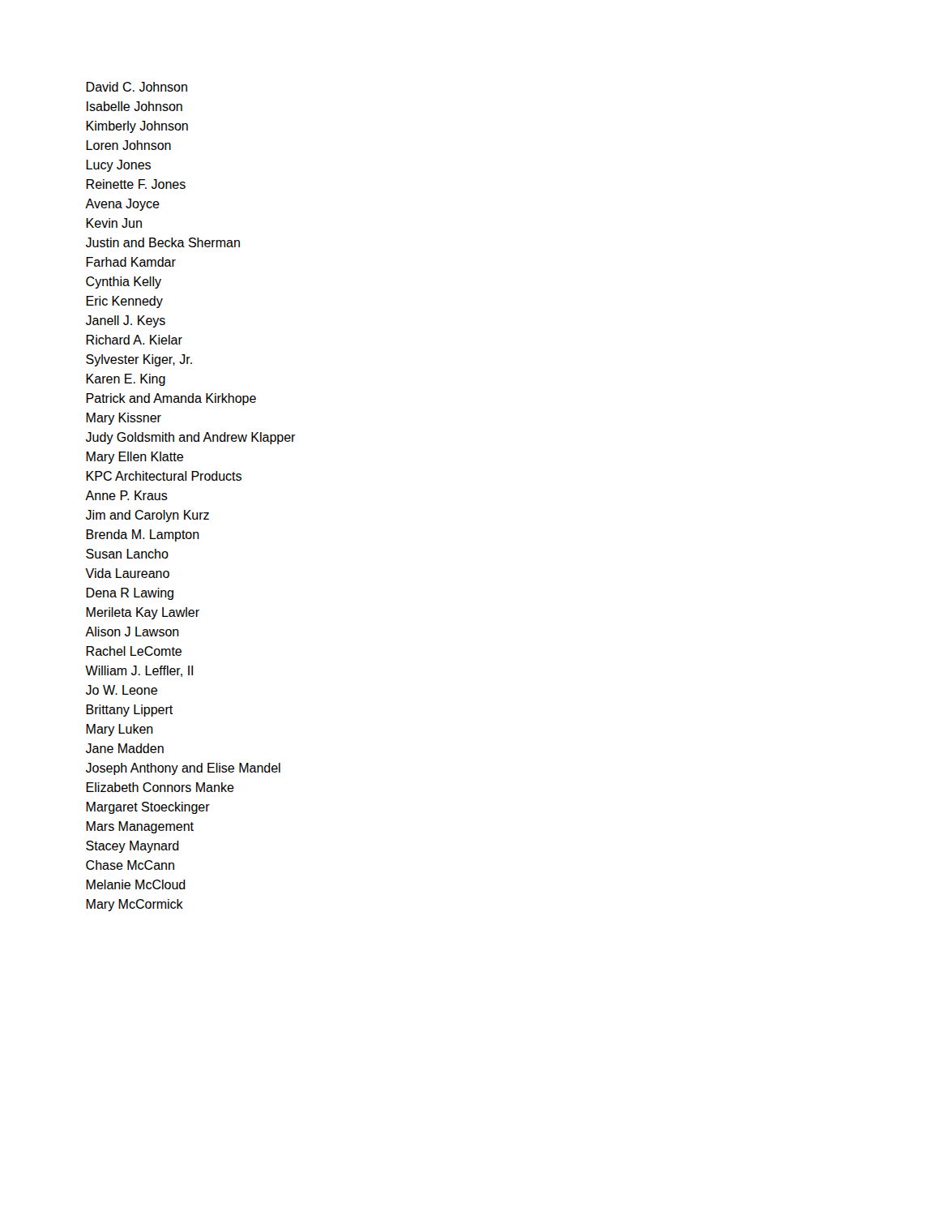David C. Johnson
Isabelle Johnson
Kimberly Johnson
Loren Johnson
Lucy Jones
Reinette F. Jones
Avena Joyce
Kevin Jun
Justin and Becka Sherman
Farhad Kamdar
Cynthia Kelly
Eric Kennedy
Janell J. Keys
Richard A. Kielar
Sylvester Kiger, Jr.
Karen E. King
Patrick and Amanda Kirkhope
Mary Kissner
Judy Goldsmith and Andrew Klapper
Mary Ellen Klatte
KPC Architectural Products
Anne P. Kraus
Jim and Carolyn Kurz
Brenda M. Lampton
Susan Lancho
Vida Laureano
Dena R Lawing
Merileta Kay Lawler
Alison J Lawson
Rachel LeComte
William J. Leffler, II
Jo W. Leone
Brittany Lippert
Mary Luken
Jane Madden
Joseph Anthony and Elise Mandel
Elizabeth Connors Manke
Margaret Stoeckinger
Mars Management
Stacey Maynard
Chase McCann
Melanie McCloud
Mary McCormick